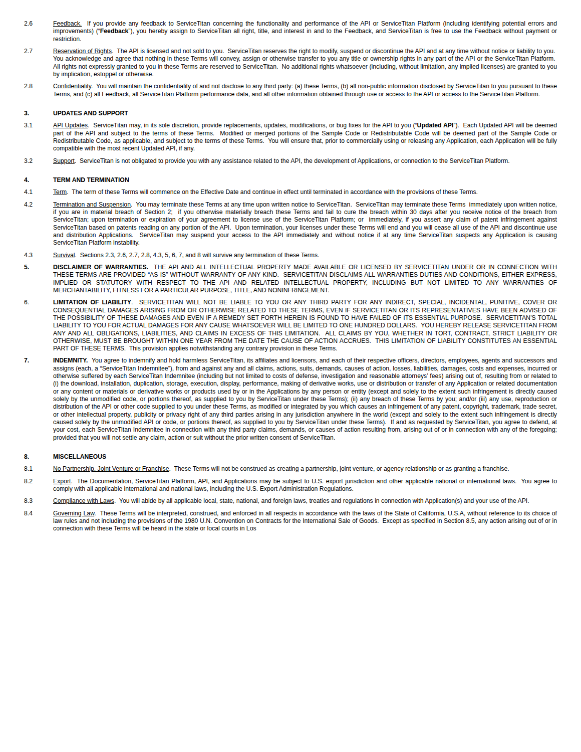2.6
Feedback. If you provide any feedback to ServiceTitan concerning the functionality and performance of the API or ServiceTitan Platform (including identifying potential errors and improvements) (“Feedback”), you hereby assign to ServiceTitan all right, title, and interest in and to the Feedback, and ServiceTitan is free to use the Feedback without payment or restriction.
2.7
Reservation of Rights. The API is licensed and not sold to you. ServiceTitan reserves the right to modify, suspend or discontinue the API and at any time without notice or liability to you. You acknowledge and agree that nothing in these Terms will convey, assign or otherwise transfer to you any title or ownership rights in any part of the API or the ServiceTitan Platform. All rights not expressly granted to you in these Terms are reserved to ServiceTitan. No additional rights whatsoever (including, without limitation, any implied licenses) are granted to you by implication, estoppel or otherwise.
2.8
Confidentiality. You will maintain the confidentiality of and not disclose to any third party: (a) these Terms, (b) all non-public information disclosed by ServiceTitan to you pursuant to these Terms, and (c) all Feedback, all ServiceTitan Platform performance data, and all other information obtained through use or access to the API or access to the ServiceTitan Platform.
3. UPDATES AND SUPPORT
3.1
API Updates. ServiceTitan may, in its sole discretion, provide replacements, updates, modifications, or bug fixes for the API to you (“Updated API”). Each Updated API will be deemed part of the API and subject to the terms of these Terms. Modified or merged portions of the Sample Code or Redistributable Code will be deemed part of the Sample Code or Redistributable Code, as applicable, and subject to the terms of these Terms. You will ensure that, prior to commercially using or releasing any Application, each Application will be fully compatible with the most recent Updated API, if any.
3.2
Support. ServiceTitan is not obligated to provide you with any assistance related to the API, the development of Applications, or connection to the ServiceTitan Platform.
4. TERM AND TERMINATION
4.1
Term. The term of these Terms will commence on the Effective Date and continue in effect until terminated in accordance with the provisions of these Terms.
4.2
Termination and Suspension. You may terminate these Terms at any time upon written notice to ServiceTitan. ServiceTitan may terminate these Terms immediately upon written notice, if you are in material breach of Section 2; if you otherwise materially breach these Terms and fail to cure the breach within 30 days after you receive notice of the breach from ServiceTitan; upon termination or expiration of your agreement to license use of the ServiceTitan Platform; or immediately, if you assert any claim of patent infringement against ServiceTitan based on patents reading on any portion of the API. Upon termination, your licenses under these Terms will end and you will cease all use of the API and discontinue use and distribution Applications. ServiceTitan may suspend your access to the API immediately and without notice if at any time ServiceTitan suspects any Application is causing ServiceTitan Platform instability.
4.3
Survival. Sections 2.3, 2.6, 2.7, 2.8, 4.3, 5, 6, 7, and 8 will survive any termination of these Terms.
5.
DISCLAIMER OF WARRANTIES. THE API AND ALL INTELLECTUAL PROPERTY MADE AVAILABLE OR LICENSED BY SERVICETITAN UNDER OR IN CONNECTION WITH THESE TERMS ARE PROVIDED “AS IS” WITHOUT WARRANTY OF ANY KIND. SERVICETITAN DISCLAIMS ALL WARRANTIES DUTIES AND CONDITIONS, EITHER EXPRESS, IMPLIED OR STATUTORY WITH RESPECT TO THE API AND RELATED INTELLECTUAL PROPERTY, INCLUDING BUT NOT LIMITED TO ANY WARRANTIES OF MERCHANTABILITY, FITNESS FOR A PARTICULAR PURPOSE, TITLE, AND NONINFRINGEMENT.
6.
LIMITATION OF LIABILITY. SERVICETITAN WILL NOT BE LIABLE TO YOU OR ANY THIRD PARTY FOR ANY INDIRECT, SPECIAL, INCIDENTAL, PUNITIVE, COVER OR CONSEQUENTIAL DAMAGES ARISING FROM OR OTHERWISE RELATED TO THESE TERMS, EVEN IF SERVICETITAN OR ITS REPRESENTATIVES HAVE BEEN ADVISED OF THE POSSIBILITY OF THESE DAMAGES AND EVEN IF A REMEDY SET FORTH HEREIN IS FOUND TO HAVE FAILED OF ITS ESSENTIAL PURPOSE. SERVICETITAN’S TOTAL LIABILITY TO YOU FOR ACTUAL DAMAGES FOR ANY CAUSE WHATSOEVER WILL BE LIMITED TO ONE HUNDRED DOLLARS. YOU HEREBY RELEASE SERVICETITAN FROM ANY AND ALL OBLIGATIONS, LIABILITIES, AND CLAIMS IN EXCESS OF THIS LIMITATION. ALL CLAIMS BY YOU, WHETHER IN TORT, CONTRACT, STRICT LIABILITY OR OTHERWISE, MUST BE BROUGHT WITHIN ONE YEAR FROM THE DATE THE CAUSE OF ACTION ACCRUES. THIS LIMITATION OF LIABILITY CONSTITUTES AN ESSENTIAL PART OF THESE TERMS. This provision applies notwithstanding any contrary provision in these Terms.
7.
INDEMNITY. You agree to indemnify and hold harmless ServiceTitan, its affiliates and licensors, and each of their respective officers, directors, employees, agents and successors and assigns (each, a “ServiceTitan Indemnitee”), from and against any and all claims, actions, suits, demands, causes of action, losses, liabilities, damages, costs and expenses, incurred or otherwise suffered by each ServiceTitan Indemnitee (including but not limited to costs of defense, investigation and reasonable attorneys’ fees) arising out of, resulting from or related to (i) the download, installation, duplication, storage, execution, display, performance, making of derivative works, use or distribution or transfer of any Application or related documentation or any content or materials or derivative works or products used by or in the Applications by any person or entity (except and solely to the extent such infringement is directly caused solely by the unmodified code, or portions thereof, as supplied to you by ServiceTitan under these Terms); (ii) any breach of these Terms by you; and/or (iii) any use, reproduction or distribution of the API or other code supplied to you under these Terms, as modified or integrated by you which causes an infringement of any patent, copyright, trademark, trade secret, or other intellectual property, publicity or privacy right of any third parties arising in any jurisdiction anywhere in the world (except and solely to the extent such infringement is directly caused solely by the unmodified API or code, or portions thereof, as supplied to you by ServiceTitan under these Terms). If and as requested by ServiceTitan, you agree to defend, at your cost, each ServiceTitan Indemnitee in connection with any third party claims, demands, or causes of action resulting from, arising out of or in connection with any of the foregoing; provided that you will not settle any claim, action or suit without the prior written consent of ServiceTitan.
8. MISCELLANEOUS
8.1
No Partnership, Joint Venture or Franchise. These Terms will not be construed as creating a partnership, joint venture, or agency relationship or as granting a franchise.
8.2
Export. The Documentation, ServiceTitan Platform, API, and Applications may be subject to U.S. export jurisdiction and other applicable national or international laws. You agree to comply with all applicable international and national laws, including the U.S. Export Administration Regulations.
8.3
Compliance with Laws. You will abide by all applicable local, state, national, and foreign laws, treaties and regulations in connection with Application(s) and your use of the API.
8.4
Governing Law. These Terms will be interpreted, construed, and enforced in all respects in accordance with the laws of the State of California, U.S.A, without reference to its choice of law rules and not including the provisions of the 1980 U.N. Convention on Contracts for the International Sale of Goods. Except as specified in Section 8.5, any action arising out of or in connection with these Terms will be heard in the state or local courts in Los